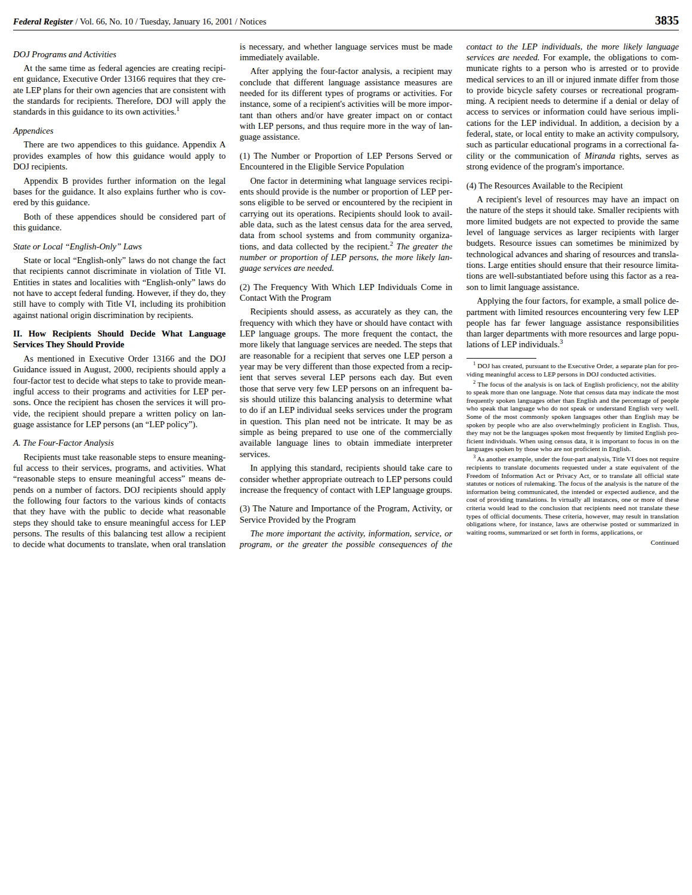Federal Register / Vol. 66, No. 10 / Tuesday, January 16, 2001 / Notices
3835
DOJ Programs and Activities
At the same time as federal agencies are creating recipient guidance, Executive Order 13166 requires that they create LEP plans for their own agencies that are consistent with the standards for recipients. Therefore, DOJ will apply the standards in this guidance to its own activities.1
Appendices
There are two appendices to this guidance. Appendix A provides examples of how this guidance would apply to DOJ recipients.
Appendix B provides further information on the legal bases for the guidance. It also explains further who is covered by this guidance.
Both of these appendices should be considered part of this guidance.
State or Local “English-Only” Laws
State or local “English-only” laws do not change the fact that recipients cannot discriminate in violation of Title VI. Entities in states and localities with “English-only” laws do not have to accept federal funding. However, if they do, they still have to comply with Title VI, including its prohibition against national origin discrimination by recipients.
II. How Recipients Should Decide What Language Services They Should Provide
As mentioned in Executive Order 13166 and the DOJ Guidance issued in August, 2000, recipients should apply a four-factor test to decide what steps to take to provide meaningful access to their programs and activities for LEP persons. Once the recipient has chosen the services it will provide, the recipient should prepare a written policy on language assistance for LEP persons (an “LEP policy”).
A. The Four-Factor Analysis
Recipients must take reasonable steps to ensure meaningful access to their services, programs, and activities. What “reasonable steps to ensure meaningful access” means depends on a number of factors. DOJ recipients should apply the following four factors to the various kinds of contacts that they have with the public to decide what reasonable steps they should take to ensure meaningful access for LEP persons. The results of this balancing test allow a recipient to decide what documents to translate, when oral translation is necessary, and whether language services must be made immediately available.
After applying the four-factor analysis, a recipient may conclude that different language assistance measures are needed for its different types of programs or activities. For instance, some of a recipient's activities will be more important than others and/or have greater impact on or contact with LEP persons, and thus require more in the way of language assistance.
(1) The Number or Proportion of LEP Persons Served or Encountered in the Eligible Service Population
One factor in determining what language services recipients should provide is the number or proportion of LEP persons eligible to be served or encountered by the recipient in carrying out its operations. Recipients should look to available data, such as the latest census data for the area served, data from school systems and from community organizations, and data collected by the recipient.2 The greater the number or proportion of LEP persons, the more likely language services are needed.
(2) The Frequency With Which LEP Individuals Come in Contact With the Program
Recipients should assess, as accurately as they can, the frequency with which they have or should have contact with LEP language groups. The more frequent the contact, the more likely that language services are needed. The steps that are reasonable for a recipient that serves one LEP person a year may be very different than those expected from a recipient that serves several LEP persons each day. But even those that serve very few LEP persons on an infrequent basis should utilize this balancing analysis to determine what to do if an LEP individual seeks services under the program in question. This plan need not be intricate. It may be as simple as being prepared to use one of the commercially available language lines to obtain immediate interpreter services.
In applying this standard, recipients should take care to consider whether appropriate outreach to LEP persons could increase the frequency of contact with LEP language groups.
(3) The Nature and Importance of the Program, Activity, or Service Provided by the Program
The more important the activity, information, service, or program, or the greater the possible consequences of the contact to the LEP individuals, the more likely language services are needed. For example, the obligations to communicate rights to a person who is arrested or to provide medical services to an ill or injured inmate differ from those to provide bicycle safety courses or recreational programming. A recipient needs to determine if a denial or delay of access to services or information could have serious implications for the LEP individual. In addition, a decision by a federal, state, or local entity to make an activity compulsory, such as particular educational programs in a correctional facility or the communication of Miranda rights, serves as strong evidence of the program's importance.
(4) The Resources Available to the Recipient
A recipient's level of resources may have an impact on the nature of the steps it should take. Smaller recipients with more limited budgets are not expected to provide the same level of language services as larger recipients with larger budgets. Resource issues can sometimes be minimized by technological advances and sharing of resources and translations. Large entities should ensure that their resource limitations are well-substantiated before using this factor as a reason to limit language assistance.
Applying the four factors, for example, a small police department with limited resources encountering very few LEP people has far fewer language assistance responsibilities than larger departments with more resources and large populations of LEP individuals.3
1 DOJ has created, pursuant to the Executive Order, a separate plan for providing meaningful access to LEP persons in DOJ conducted activities.
2 The focus of the analysis is on lack of English proficiency, not the ability to speak more than one language. Note that census data may indicate the most frequently spoken languages other than English and the percentage of people who speak that language who do not speak or understand English very well. Some of the most commonly spoken languages other than English may be spoken by people who are also overwhelmingly proficient in English. Thus, they may not be the languages spoken most frequently by limited English proficient individuals. When using census data, it is important to focus in on the languages spoken by those who are not proficient in English.
3 As another example, under the four-part analysis, Title VI does not require recipients to translate documents requested under a state equivalent of the Freedom of Information Act or Privacy Act, or to translate all official state statutes or notices of rulemaking. The focus of the analysis is the nature of the information being communicated, the intended or expected audience, and the cost of providing translations. In virtually all instances, one or more of these criteria would lead to the conclusion that recipients need not translate these types of official documents. These criteria, however, may result in translation obligations where, for instance, laws are otherwise posted or summarized in waiting rooms, summarized or set forth in forms, applications, or
Continued